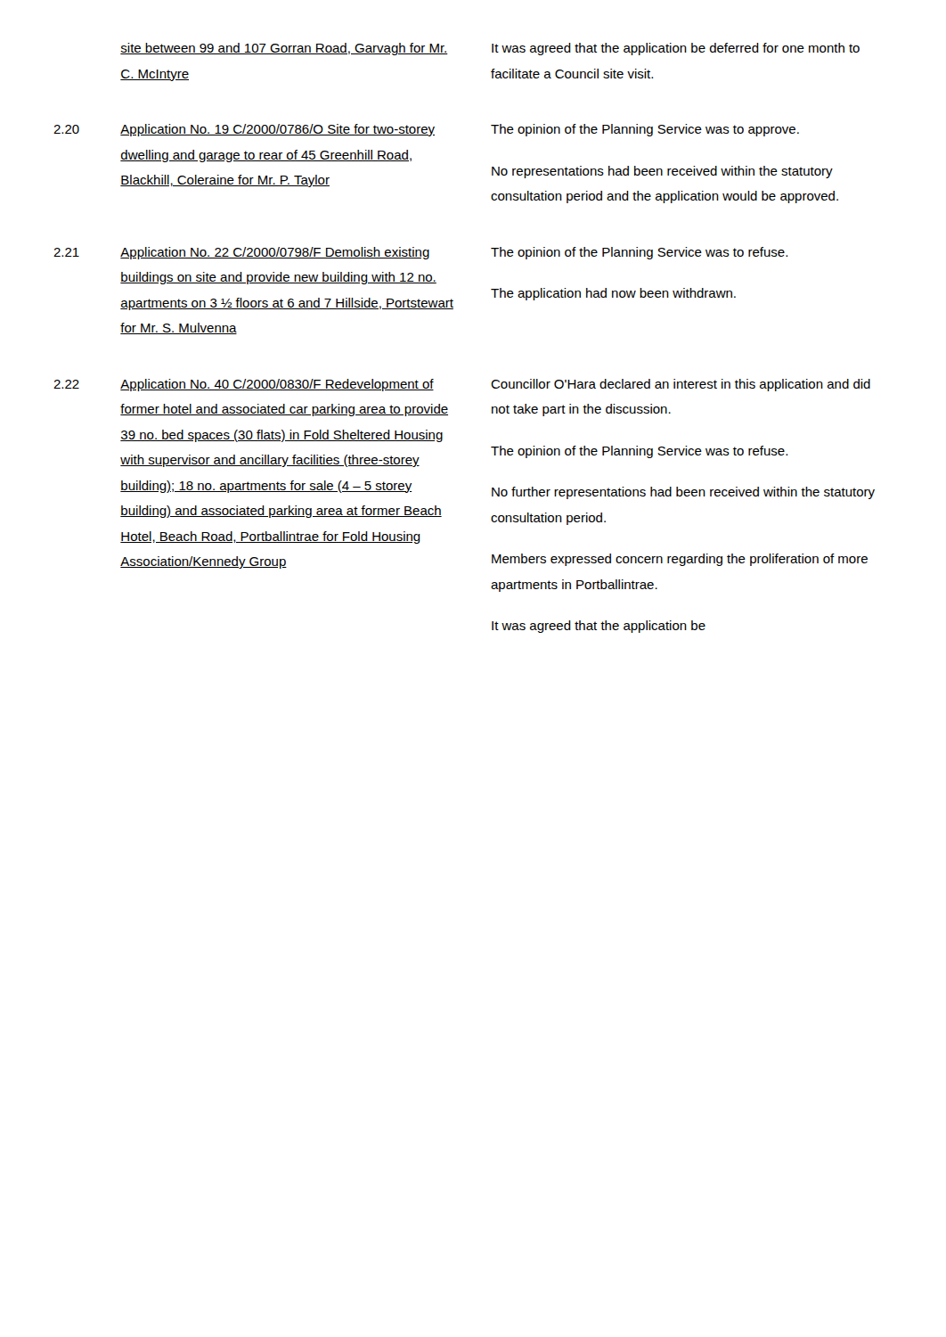| | site between 99 and 107 Gorran Road, Garvagh for Mr. C. McIntyre | It was agreed that the application be deferred for one month to facilitate a Council site visit. |
| 2.20 | Application No. 19 C/2000/0786/O Site for two-storey dwelling and garage to rear of 45 Greenhill Road, Blackhill, Coleraine for Mr. P. Taylor | The opinion of the Planning Service was to approve. No representations had been received within the statutory consultation period and the application would be approved. |
| 2.21 | Application No. 22 C/2000/0798/F Demolish existing buildings on site and provide new building with 12 no. apartments on 3 ½ floors at 6 and 7 Hillside, Portstewart for Mr. S. Mulvenna | The opinion of the Planning Service was to refuse. The application had now been withdrawn. |
| 2.22 | Application No. 40 C/2000/0830/F Redevelopment of former hotel and associated car parking area to provide 39 no. bed spaces (30 flats) in Fold Sheltered Housing with supervisor and ancillary facilities (three-storey building); 18 no. apartments for sale (4 – 5 storey building) and associated parking area at former Beach Hotel, Beach Road, Portballintrae for Fold Housing Association/Kennedy Group | Councillor O'Hara declared an interest in this application and did not take part in the discussion. The opinion of the Planning Service was to refuse. No further representations had been received within the statutory consultation period. Members expressed concern regarding the proliferation of more apartments in Portballintrae. It was agreed that the application be |